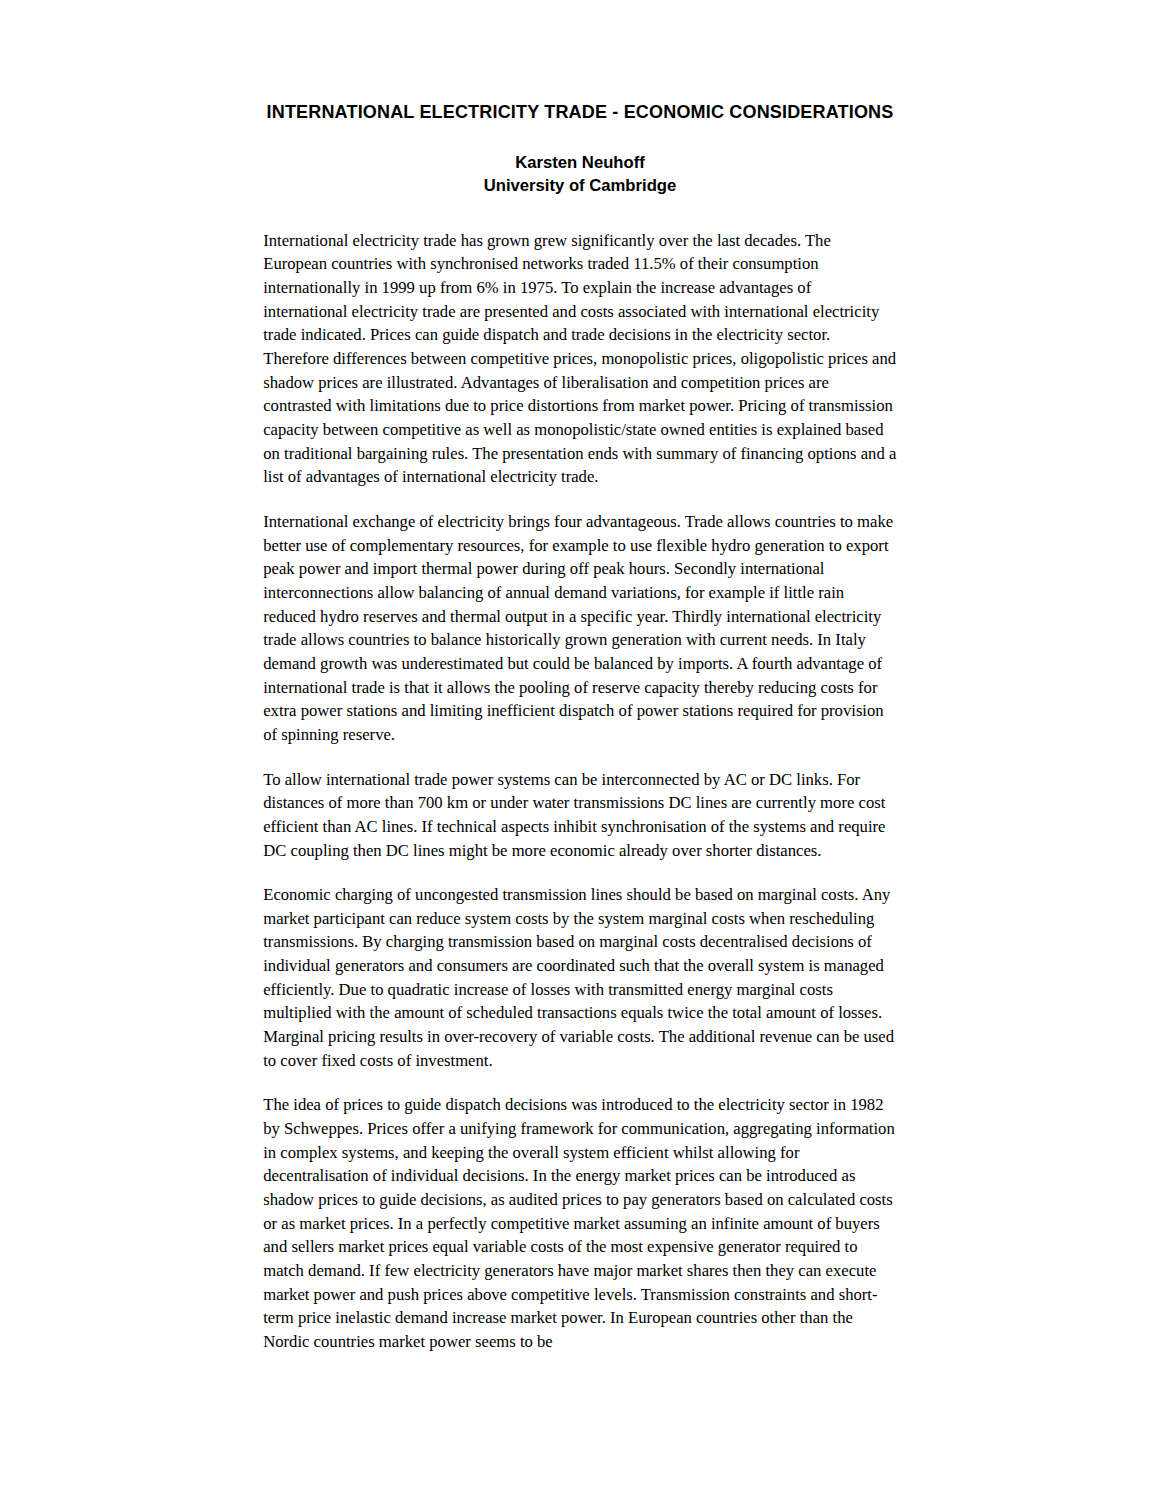INTERNATIONAL ELECTRICITY TRADE - ECONOMIC CONSIDERATIONS
Karsten Neuhoff
University of Cambridge
International electricity trade has grown grew significantly over the last decades. The European countries with synchronised networks traded 11.5% of their consumption internationally in 1999 up from 6% in 1975. To explain the increase advantages of international electricity trade are presented and costs associated with international electricity trade indicated. Prices can guide dispatch and trade decisions in the electricity sector. Therefore differences between competitive prices, monopolistic prices, oligopolistic prices and shadow prices are illustrated. Advantages of liberalisation and competition prices are contrasted with limitations due to price distortions from market power. Pricing of transmission capacity between competitive as well as monopolistic/state owned entities is explained based on traditional bargaining rules. The presentation ends with summary of financing options and a list of advantages of international electricity trade.
International exchange of electricity brings four advantageous. Trade allows countries to make better use of complementary resources, for example to use flexible hydro generation to export peak power and import thermal power during off peak hours. Secondly international interconnections allow balancing of annual demand variations, for example if little rain reduced hydro reserves and thermal output in a specific year. Thirdly international electricity trade allows countries to balance historically grown generation with current needs. In Italy demand growth was underestimated but could be balanced by imports. A fourth advantage of international trade is that it allows the pooling of reserve capacity thereby reducing costs for extra power stations and limiting inefficient dispatch of power stations required for provision of spinning reserve.
To allow international trade power systems can be interconnected by AC or DC links. For distances of more than 700 km or under water transmissions DC lines are currently more cost efficient than AC lines. If technical aspects inhibit synchronisation of the systems and require DC coupling then DC lines might be more economic already over shorter distances.
Economic charging of uncongested transmission lines should be based on marginal costs. Any market participant can reduce system costs by the system marginal costs when rescheduling transmissions. By charging transmission based on marginal costs decentralised decisions of individual generators and consumers are coordinated such that the overall system is managed efficiently. Due to quadratic increase of losses with transmitted energy marginal costs multiplied with the amount of scheduled transactions equals twice the total amount of losses. Marginal pricing results in over-recovery of variable costs. The additional revenue can be used to cover fixed costs of investment.
The idea of prices to guide dispatch decisions was introduced to the electricity sector in 1982 by Schweppes. Prices offer a unifying framework for communication, aggregating information in complex systems, and keeping the overall system efficient whilst allowing for decentralisation of individual decisions. In the energy market prices can be introduced as shadow prices to guide decisions, as audited prices to pay generators based on calculated costs or as market prices. In a perfectly competitive market assuming an infinite amount of buyers and sellers market prices equal variable costs of the most expensive generator required to match demand. If few electricity generators have major market shares then they can execute market power and push prices above competitive levels. Transmission constraints and short-term price inelastic demand increase market power. In European countries other than the Nordic countries market power seems to be